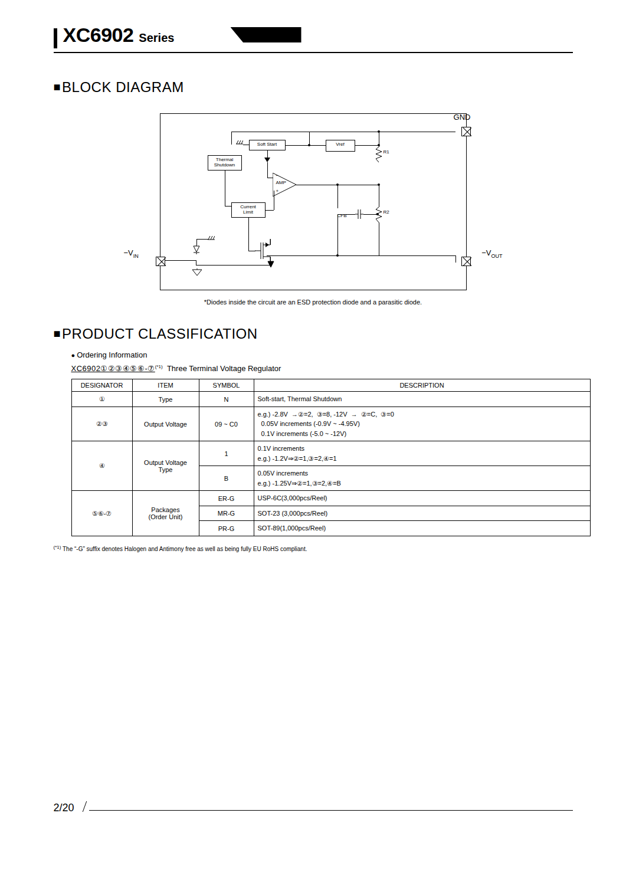XC6902 Series
BLOCK DIAGRAM
GND
−VIN
−VOUT
Soft Start
Vref
R1
Thermal
Shutdown
AMP
−
+
Current
Limit
CFB
R2
*Diodes inside the circuit are an ESD protection diode and a parasitic diode.
PRODUCT CLASSIFICATION
Ordering Information
XC6902①②③④⑤⑥-⑦(*1) Three Terminal Voltage Regulator
| DESIGNATOR | ITEM | SYMBOL | DESCRIPTION |
| --- | --- | --- | --- |
| ① | Type | N | Soft-start, Thermal Shutdown |
| ②③ | Output Voltage | 09 ~ C0 | e.g.) -2.8V →②=2, ③=8, -12V → ②=C, ③=0 0.05V increments (-0.9V ~ -4.95V) 0.1V increments (-5.0 ~ -12V) |
| ④ | Output Voltage Type | 1 | 0.1V increments e.g.) -1.2V⇒②=1,③=2,④=1 |
| B | 0.05V increments e.g.) -1.25V⇒②=1,③=2,④=B |
| ⑤⑥-⑦ | Packages (Order Unit) | ER-G | USP-6C(3,000pcs/Reel) |
| MR-G | SOT-23 (3,000pcs/Reel) |
| PR-G | SOT-89(1,000pcs/Reel) |
(*1) The “-G” suffix denotes Halogen and Antimony free as well as being fully EU RoHS compliant.
2/20